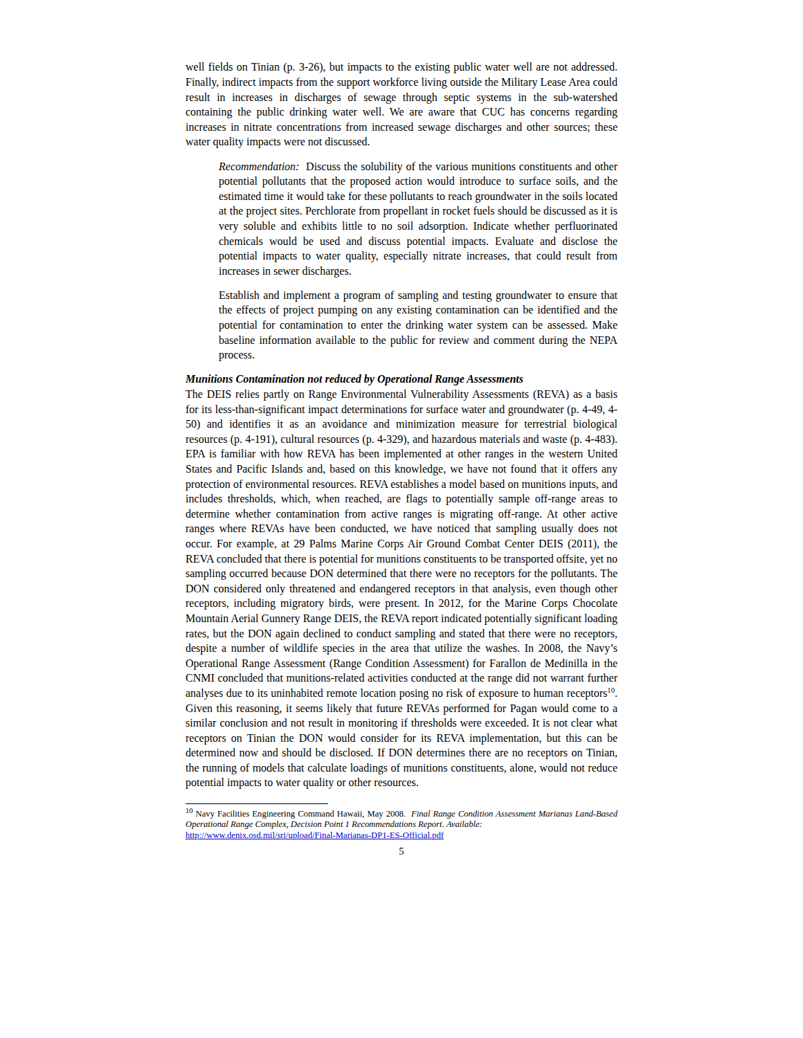well fields on Tinian (p. 3-26), but impacts to the existing public water well are not addressed. Finally, indirect impacts from the support workforce living outside the Military Lease Area could result in increases in discharges of sewage through septic systems in the sub-watershed containing the public drinking water well. We are aware that CUC has concerns regarding increases in nitrate concentrations from increased sewage discharges and other sources; these water quality impacts were not discussed.
Recommendation: Discuss the solubility of the various munitions constituents and other potential pollutants that the proposed action would introduce to surface soils, and the estimated time it would take for these pollutants to reach groundwater in the soils located at the project sites. Perchlorate from propellant in rocket fuels should be discussed as it is very soluble and exhibits little to no soil adsorption. Indicate whether perfluorinated chemicals would be used and discuss potential impacts. Evaluate and disclose the potential impacts to water quality, especially nitrate increases, that could result from increases in sewer discharges.
Establish and implement a program of sampling and testing groundwater to ensure that the effects of project pumping on any existing contamination can be identified and the potential for contamination to enter the drinking water system can be assessed. Make baseline information available to the public for review and comment during the NEPA process.
Munitions Contamination not reduced by Operational Range Assessments
The DEIS relies partly on Range Environmental Vulnerability Assessments (REVA) as a basis for its less-than-significant impact determinations for surface water and groundwater (p. 4-49, 4-50) and identifies it as an avoidance and minimization measure for terrestrial biological resources (p. 4-191), cultural resources (p. 4-329), and hazardous materials and waste (p. 4-483). EPA is familiar with how REVA has been implemented at other ranges in the western United States and Pacific Islands and, based on this knowledge, we have not found that it offers any protection of environmental resources. REVA establishes a model based on munitions inputs, and includes thresholds, which, when reached, are flags to potentially sample off-range areas to determine whether contamination from active ranges is migrating off-range. At other active ranges where REVAs have been conducted, we have noticed that sampling usually does not occur. For example, at 29 Palms Marine Corps Air Ground Combat Center DEIS (2011), the REVA concluded that there is potential for munitions constituents to be transported offsite, yet no sampling occurred because DON determined that there were no receptors for the pollutants. The DON considered only threatened and endangered receptors in that analysis, even though other receptors, including migratory birds, were present. In 2012, for the Marine Corps Chocolate Mountain Aerial Gunnery Range DEIS, the REVA report indicated potentially significant loading rates, but the DON again declined to conduct sampling and stated that there were no receptors, despite a number of wildlife species in the area that utilize the washes. In 2008, the Navy’s Operational Range Assessment (Range Condition Assessment) for Farallon de Medinilla in the CNMI concluded that munitions-related activities conducted at the range did not warrant further analyses due to its uninhabited remote location posing no risk of exposure to human receptors10. Given this reasoning, it seems likely that future REVAs performed for Pagan would come to a similar conclusion and not result in monitoring if thresholds were exceeded. It is not clear what receptors on Tinian the DON would consider for its REVA implementation, but this can be determined now and should be disclosed. If DON determines there are no receptors on Tinian, the running of models that calculate loadings of munitions constituents, alone, would not reduce potential impacts to water quality or other resources.
10 Navy Facilities Engineering Command Hawaii, May 2008. Final Range Condition Assessment Marianas Land-Based Operational Range Complex, Decision Point 1 Recommendations Report. Available:
http://www.denix.osd.mil/sri/upload/Final-Marianas-DP1-ES-Official.pdf
5